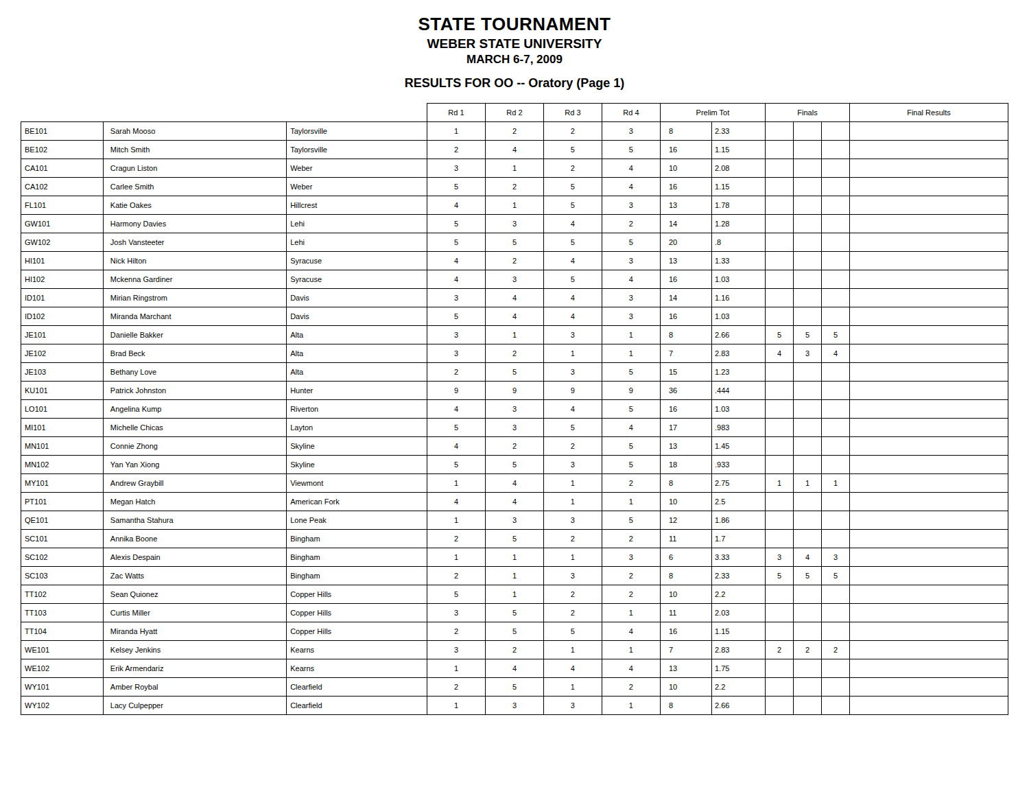STATE TOURNAMENT
WEBER STATE UNIVERSITY
MARCH 6-7, 2009
RESULTS FOR OO -- Oratory (Page 1)
| | Rd 1 | Rd 2 | Rd 3 | Rd 4 | Prelim Tot | Finals | Final Results |
| --- | --- | --- | --- | --- | --- | --- | --- |
| BE101 | Sarah Mooso | Taylorsville | 1 | 2 | 2 | 3 | 8 | 2.33 | | | | |
| BE102 | Mitch Smith | Taylorsville | 2 | 4 | 5 | 5 | 16 | 1.15 | | | | |
| CA101 | Cragun Liston | Weber | 3 | 1 | 2 | 4 | 10 | 2.08 | | | | |
| CA102 | Carlee Smith | Weber | 5 | 2 | 5 | 4 | 16 | 1.15 | | | | |
| FL101 | Katie Oakes | Hillcrest | 4 | 1 | 5 | 3 | 13 | 1.78 | | | | |
| GW101 | Harmony Davies | Lehi | 5 | 3 | 4 | 2 | 14 | 1.28 | | | | |
| GW102 | Josh Vansteeter | Lehi | 5 | 5 | 5 | 5 | 20 | .8 | | | | |
| HI101 | Nick Hilton | Syracuse | 4 | 2 | 4 | 3 | 13 | 1.33 | | | | |
| HI102 | Mckenna Gardiner | Syracuse | 4 | 3 | 5 | 4 | 16 | 1.03 | | | | |
| ID101 | Mirian Ringstrom | Davis | 3 | 4 | 4 | 3 | 14 | 1.16 | | | | |
| ID102 | Miranda Marchant | Davis | 5 | 4 | 4 | 3 | 16 | 1.03 | | | | |
| JE101 | Danielle Bakker | Alta | 3 | 1 | 3 | 1 | 8 | 2.66 | 5 | 5 | 5 | |
| JE102 | Brad Beck | Alta | 3 | 2 | 1 | 1 | 7 | 2.83 | 4 | 3 | 4 | |
| JE103 | Bethany Love | Alta | 2 | 5 | 3 | 5 | 15 | 1.23 | | | | |
| KU101 | Patrick Johnston | Hunter | 9 | 9 | 9 | 9 | 36 | .444 | | | | |
| LO101 | Angelina Kump | Riverton | 4 | 3 | 4 | 5 | 16 | 1.03 | | | | |
| MI101 | Michelle Chicas | Layton | 5 | 3 | 5 | 4 | 17 | .983 | | | | |
| MN101 | Connie Zhong | Skyline | 4 | 2 | 2 | 5 | 13 | 1.45 | | | | |
| MN102 | Yan Yan Xiong | Skyline | 5 | 5 | 3 | 5 | 18 | .933 | | | | |
| MY101 | Andrew Graybill | Viewmont | 1 | 4 | 1 | 2 | 8 | 2.75 | 1 | 1 | 1 | |
| PT101 | Megan Hatch | American Fork | 4 | 4 | 1 | 1 | 10 | 2.5 | | | | |
| QE101 | Samantha Stahura | Lone Peak | 1 | 3 | 3 | 5 | 12 | 1.86 | | | | |
| SC101 | Annika Boone | Bingham | 2 | 5 | 2 | 2 | 11 | 1.7 | | | | |
| SC102 | Alexis Despain | Bingham | 1 | 1 | 1 | 3 | 6 | 3.33 | 3 | 4 | 3 | |
| SC103 | Zac Watts | Bingham | 2 | 1 | 3 | 2 | 8 | 2.33 | 5 | 5 | 5 | |
| TT102 | Sean Quionez | Copper Hills | 5 | 1 | 2 | 2 | 10 | 2.2 | | | | |
| TT103 | Curtis Miller | Copper Hills | 3 | 5 | 2 | 1 | 11 | 2.03 | | | | |
| TT104 | Miranda Hyatt | Copper Hills | 2 | 5 | 5 | 4 | 16 | 1.15 | | | | |
| WE101 | Kelsey Jenkins | Kearns | 3 | 2 | 1 | 1 | 7 | 2.83 | 2 | 2 | 2 | |
| WE102 | Erik Armendariz | Kearns | 1 | 4 | 4 | 4 | 13 | 1.75 | | | | |
| WY101 | Amber Roybal | Clearfield | 2 | 5 | 1 | 2 | 10 | 2.2 | | | | |
| WY102 | Lacy Culpepper | Clearfield | 1 | 3 | 3 | 1 | 8 | 2.66 | | | | |